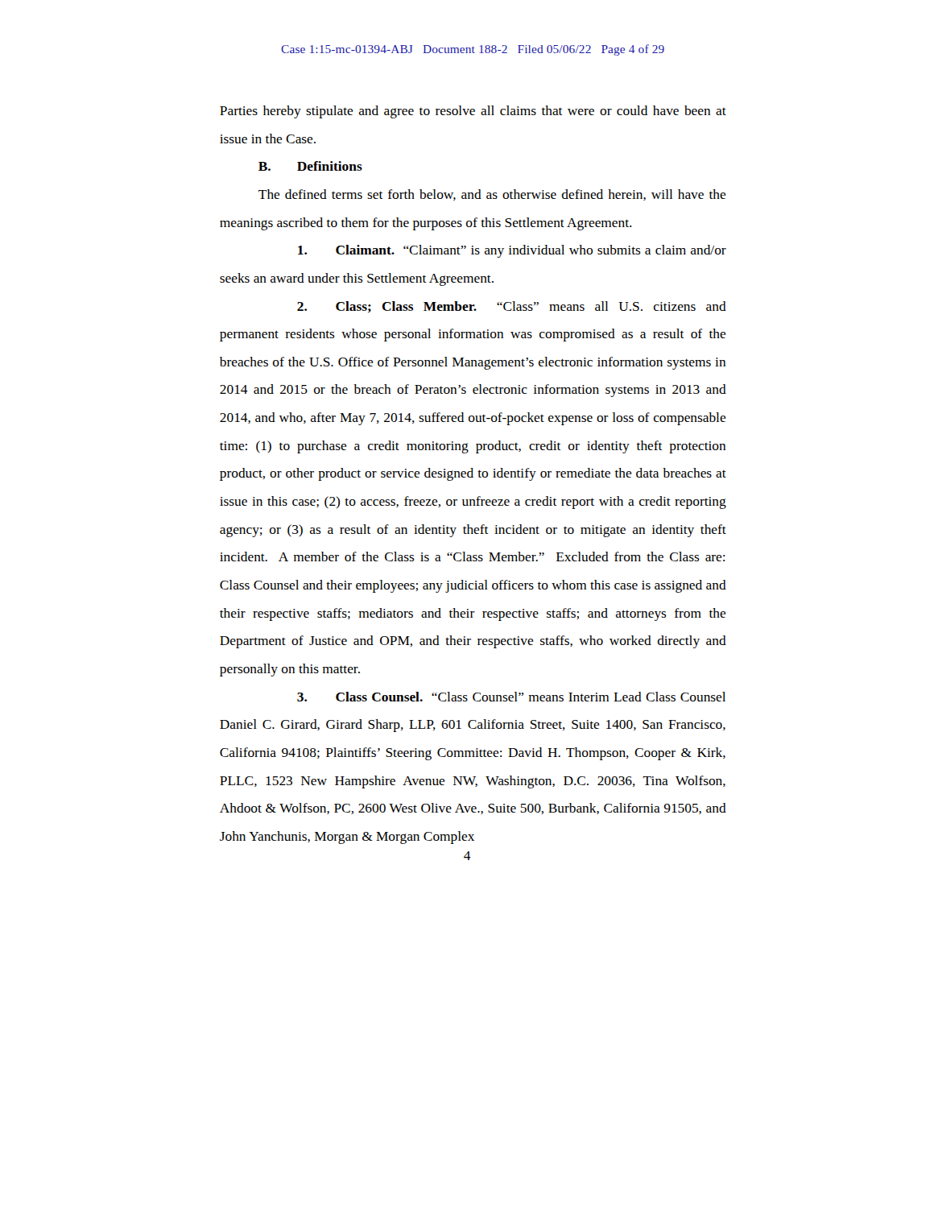Case 1:15-mc-01394-ABJ Document 188-2 Filed 05/06/22 Page 4 of 29
Parties hereby stipulate and agree to resolve all claims that were or could have been at issue in the Case.
B. Definitions
The defined terms set forth below, and as otherwise defined herein, will have the meanings ascribed to them for the purposes of this Settlement Agreement.
1.  Claimant. “Claimant” is any individual who submits a claim and/or seeks an award under this Settlement Agreement.
2.  Class; Class Member. “Class” means all U.S. citizens and permanent residents whose personal information was compromised as a result of the breaches of the U.S. Office of Personnel Management’s electronic information systems in 2014 and 2015 or the breach of Peraton’s electronic information systems in 2013 and 2014, and who, after May 7, 2014, suffered out-of-pocket expense or loss of compensable time: (1) to purchase a credit monitoring product, credit or identity theft protection product, or other product or service designed to identify or remediate the data breaches at issue in this case; (2) to access, freeze, or unfreeze a credit report with a credit reporting agency; or (3) as a result of an identity theft incident or to mitigate an identity theft incident. A member of the Class is a “Class Member.” Excluded from the Class are: Class Counsel and their employees; any judicial officers to whom this case is assigned and their respective staffs; mediators and their respective staffs; and attorneys from the Department of Justice and OPM, and their respective staffs, who worked directly and personally on this matter.
3.  Class Counsel. “Class Counsel” means Interim Lead Class Counsel Daniel C. Girard, Girard Sharp, LLP, 601 California Street, Suite 1400, San Francisco, California 94108; Plaintiffs’ Steering Committee: David H. Thompson, Cooper & Kirk, PLLC, 1523 New Hampshire Avenue NW, Washington, D.C. 20036, Tina Wolfson, Ahdoot & Wolfson, PC, 2600 West Olive Ave., Suite 500, Burbank, California 91505, and John Yanchunis, Morgan & Morgan Complex
4